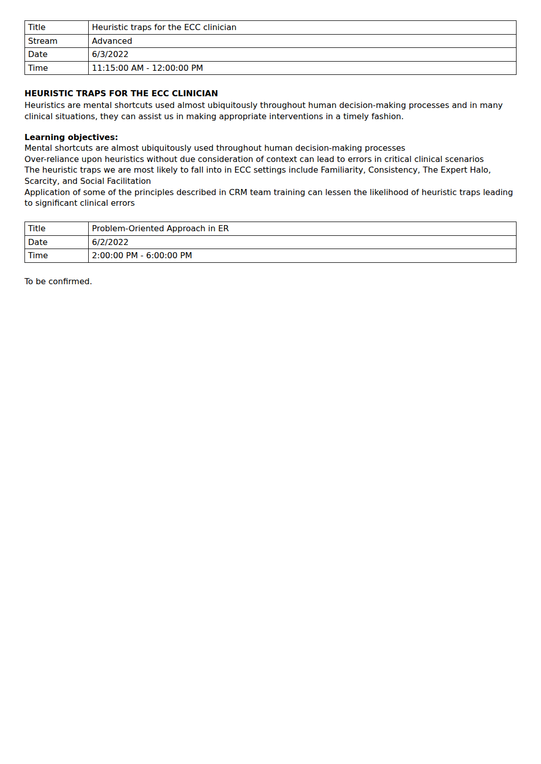| Title | Heuristic traps for the ECC clinician |
| Stream | Advanced |
| Date | 6/3/2022 |
| Time | 11:15:00 AM - 12:00:00 PM |
Heuristic traps for the ECC clinician
Heuristics are mental shortcuts used almost ubiquitously throughout human decision-making processes and in many clinical situations, they can assist us in making appropriate interventions in a timely fashion.
Learning objectives:
Mental shortcuts are almost ubiquitously used throughout human decision-making processes
Over-reliance upon heuristics without due consideration of context can lead to errors in critical clinical scenarios
The heuristic traps we are most likely to fall into in ECC settings include Familiarity, Consistency, The Expert Halo, Scarcity, and Social Facilitation
Application of some of the principles described in CRM team training can lessen the likelihood of heuristic traps leading to significant clinical errors
| Title | Problem-Oriented Approach in ER |
| Date | 6/2/2022 |
| Time | 2:00:00 PM - 6:00:00 PM |
To be confirmed.